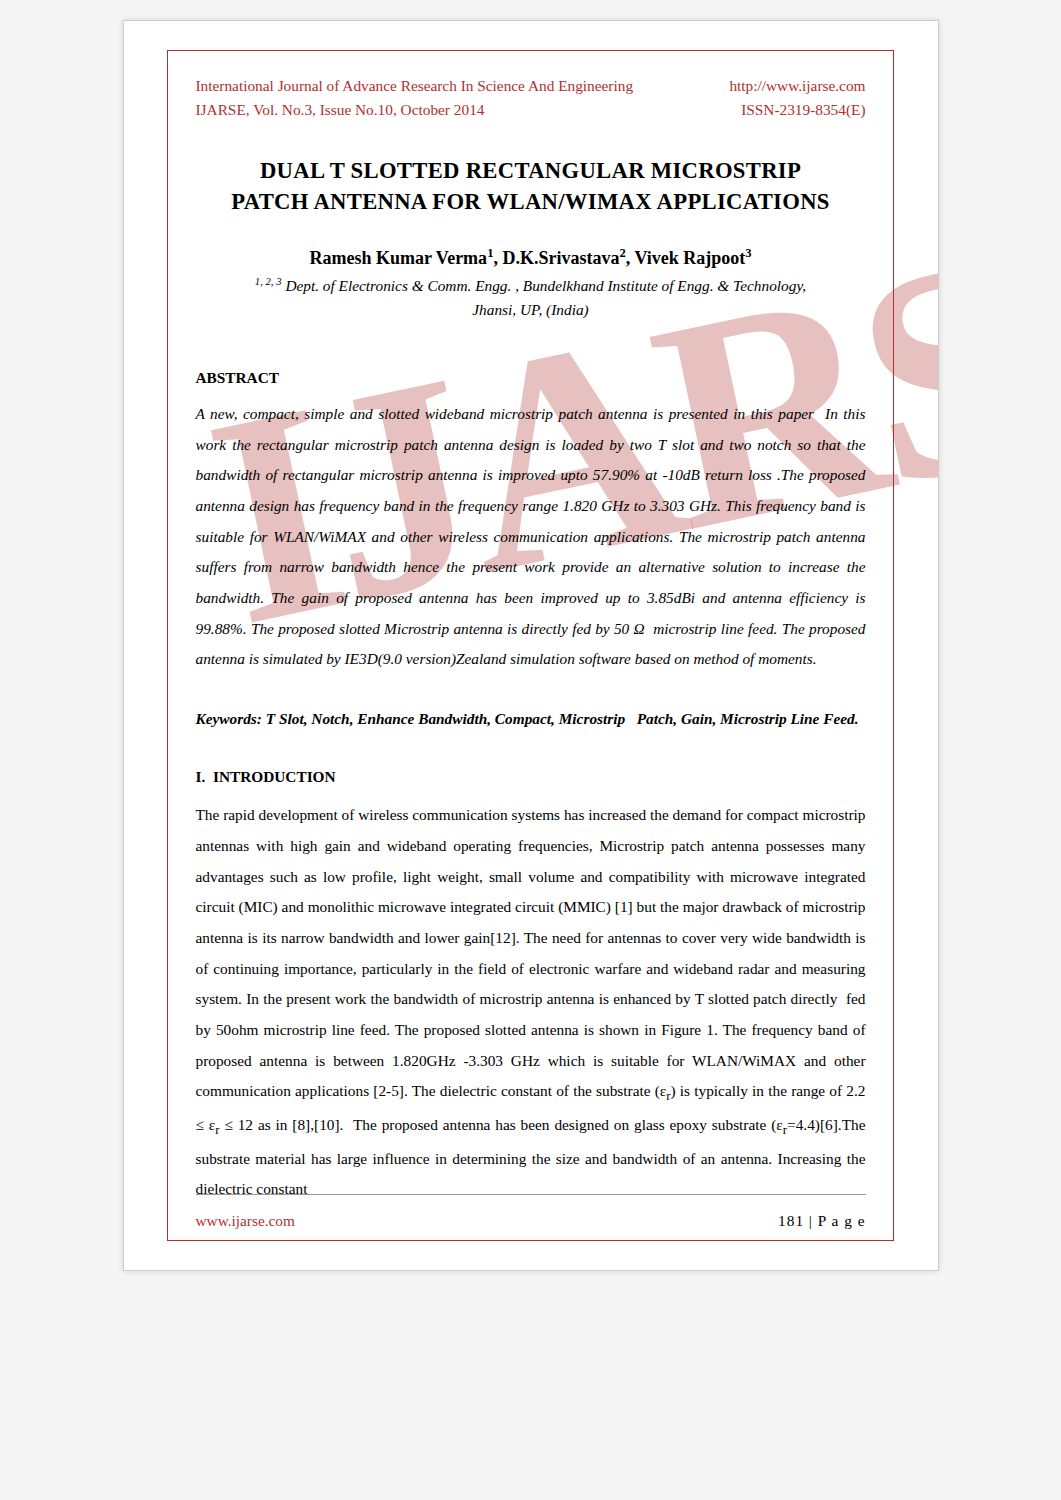IJARSE
International Journal of Advance Research In Science And Engineering http://www.ijarse.com
IJARSE, Vol. No.3, Issue No.10, October 2014 ISSN-2319-8354(E)
DUAL T SLOTTED RECTANGULAR MICROSTRIP PATCH ANTENNA FOR WLAN/WIMAX APPLICATIONS
Ramesh Kumar Verma1, D.K.Srivastava2, Vivek Rajpoot3
1, 2, 3 Dept. of Electronics & Comm. Engg. , Bundelkhand Institute of Engg. & Technology,
Jhansi, UP, (India)
ABSTRACT
A new, compact, simple and slotted wideband microstrip patch antenna is presented in this paper In this work the rectangular microstrip patch antenna design is loaded by two T slot and two notch so that the bandwidth of rectangular microstrip antenna is improved upto 57.90% at -10dB return loss .The proposed antenna design has frequency band in the frequency range 1.820 GHz to 3.303 GHz. This frequency band is suitable for WLAN/WiMAX and other wireless communication applications. The microstrip patch antenna suffers from narrow bandwidth hence the present work provide an alternative solution to increase the bandwidth. The gain of proposed antenna has been improved up to 3.85dBi and antenna efficiency is 99.88%. The proposed slotted Microstrip antenna is directly fed by 50 Ω microstrip line feed. The proposed antenna is simulated by IE3D(9.0 version)Zealand simulation software based on method of moments.
Keywords: T Slot, Notch, Enhance Bandwidth, Compact, Microstrip Patch, Gain, Microstrip Line Feed.
I. INTRODUCTION
The rapid development of wireless communication systems has increased the demand for compact microstrip antennas with high gain and wideband operating frequencies, Microstrip patch antenna possesses many advantages such as low profile, light weight, small volume and compatibility with microwave integrated circuit (MIC) and monolithic microwave integrated circuit (MMIC) [1] but the major drawback of microstrip antenna is its narrow bandwidth and lower gain[12]. The need for antennas to cover very wide bandwidth is of continuing importance, particularly in the field of electronic warfare and wideband radar and measuring system. In the present work the bandwidth of microstrip antenna is enhanced by T slotted patch directly fed by 50ohm microstrip line feed. The proposed slotted antenna is shown in Figure 1. The frequency band of proposed antenna is between 1.820GHz -3.303 GHz which is suitable for WLAN/WiMAX and other communication applications [2-5]. The dielectric constant of the substrate (εr) is typically in the range of 2.2 ≤ εr ≤ 12 as in [8],[10]. The proposed antenna has been designed on glass epoxy substrate (εr=4.4)[6].The substrate material has large influence in determining the size and bandwidth of an antenna. Increasing the dielectric constant
www.ijarse.com 181 | P a g e